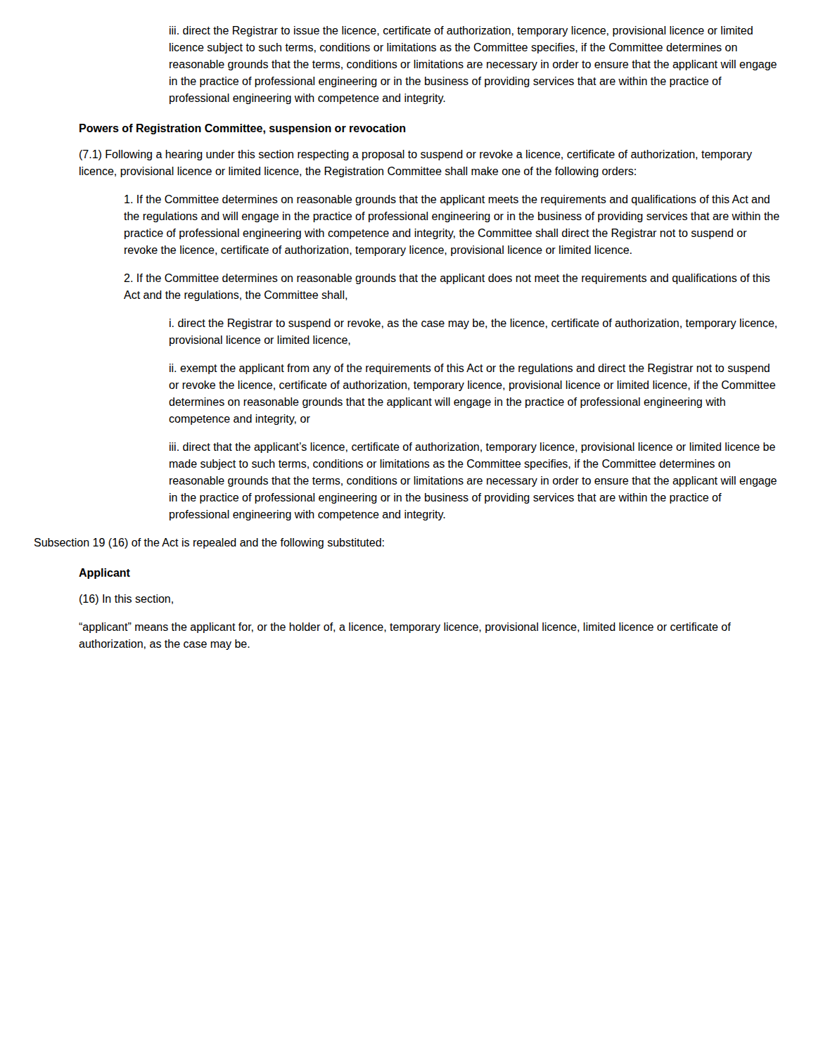iii. direct the Registrar to issue the licence, certificate of authorization, temporary licence, provisional licence or limited licence subject to such terms, conditions or limitations as the Committee specifies, if the Committee determines on reasonable grounds that the terms, conditions or limitations are necessary in order to ensure that the applicant will engage in the practice of professional engineering or in the business of providing services that are within the practice of professional engineering with competence and integrity.
Powers of Registration Committee, suspension or revocation
(7.1) Following a hearing under this section respecting a proposal to suspend or revoke a licence, certificate of authorization, temporary licence, provisional licence or limited licence, the Registration Committee shall make one of the following orders:
1. If the Committee determines on reasonable grounds that the applicant meets the requirements and qualifications of this Act and the regulations and will engage in the practice of professional engineering or in the business of providing services that are within the practice of professional engineering with competence and integrity, the Committee shall direct the Registrar not to suspend or revoke the licence, certificate of authorization, temporary licence, provisional licence or limited licence.
2. If the Committee determines on reasonable grounds that the applicant does not meet the requirements and qualifications of this Act and the regulations, the Committee shall,
i. direct the Registrar to suspend or revoke, as the case may be, the licence, certificate of authorization, temporary licence, provisional licence or limited licence,
ii. exempt the applicant from any of the requirements of this Act or the regulations and direct the Registrar not to suspend or revoke the licence, certificate of authorization, temporary licence, provisional licence or limited licence, if the Committee determines on reasonable grounds that the applicant will engage in the practice of professional engineering with competence and integrity, or
iii. direct that the applicant’s licence, certificate of authorization, temporary licence, provisional licence or limited licence be made subject to such terms, conditions or limitations as the Committee specifies, if the Committee determines on reasonable grounds that the terms, conditions or limitations are necessary in order to ensure that the applicant will engage in the practice of professional engineering or in the business of providing services that are within the practice of professional engineering with competence and integrity.
Subsection 19 (16) of the Act is repealed and the following substituted:
Applicant
(16) In this section,
“applicant” means the applicant for, or the holder of, a licence, temporary licence, provisional licence, limited licence or certificate of authorization, as the case may be.